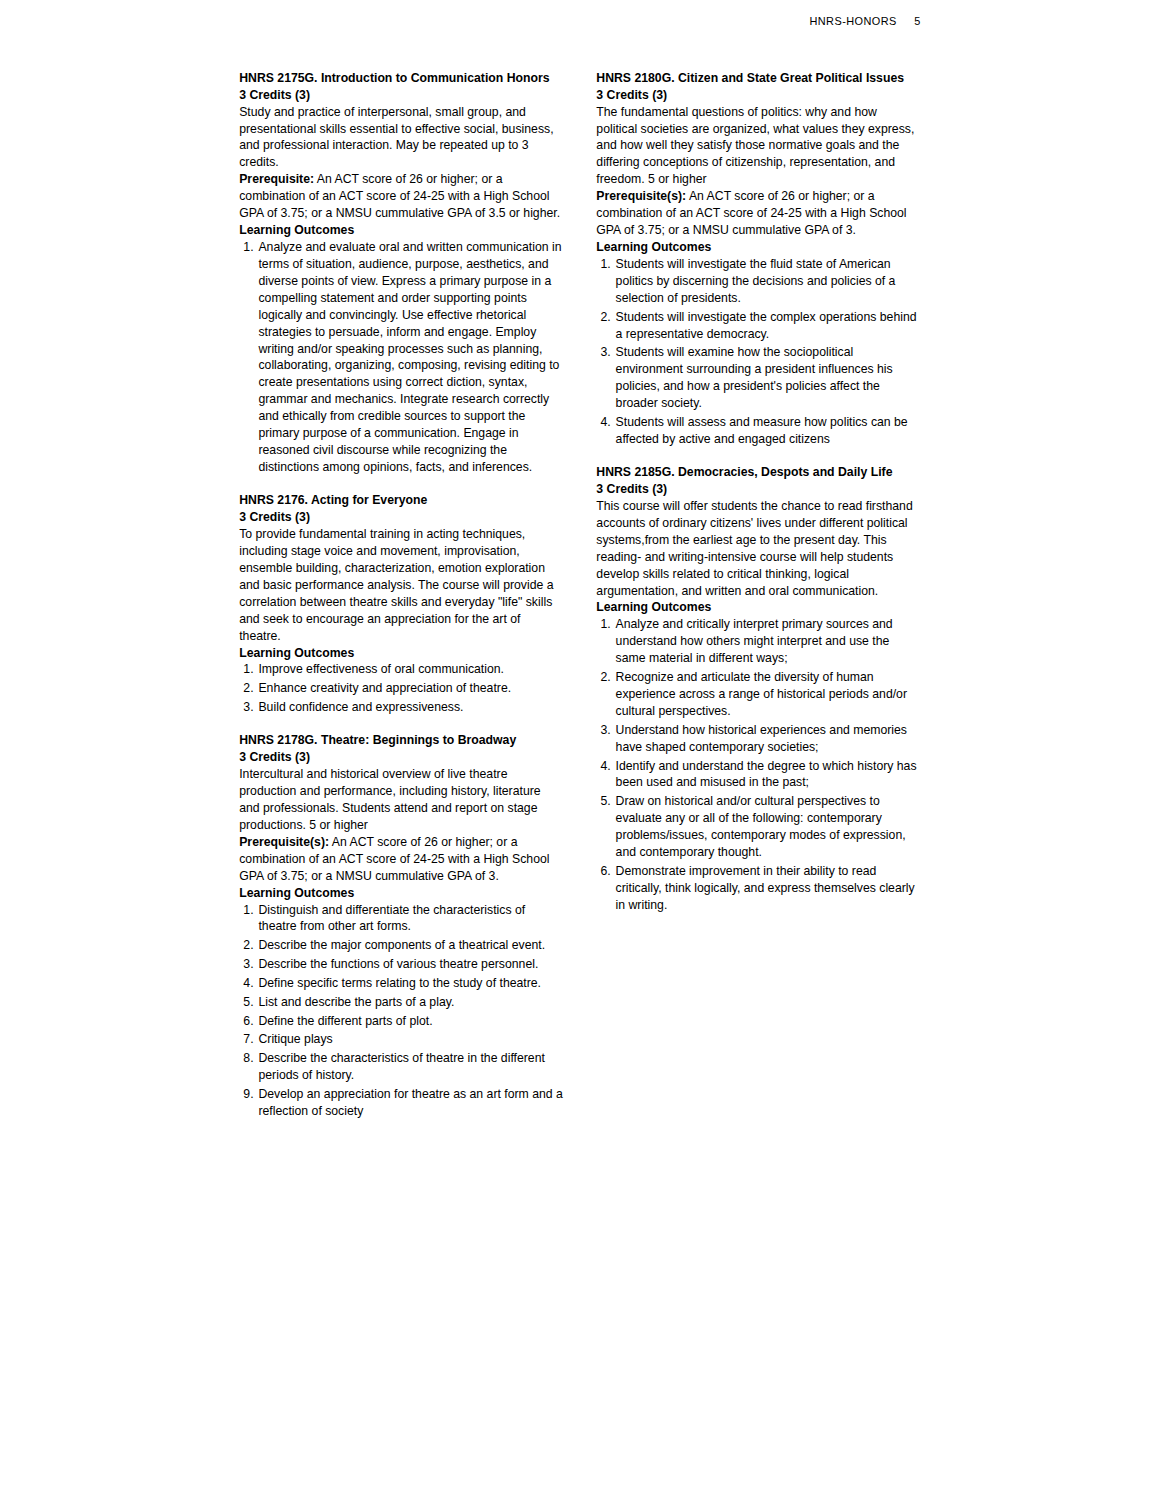HNRS-HONORS5
HNRS 2175G. Introduction to Communication Honors
3 Credits (3)
Study and practice of interpersonal, small group, and presentational skills essential to effective social, business, and professional interaction. May be repeated up to 3 credits.
Prerequisite: An ACT score of 26 or higher; or a combination of an ACT score of 24-25 with a High School GPA of 3.75; or a NMSU cummulative GPA of 3.5 or higher.
Learning Outcomes
Analyze and evaluate oral and written communication in terms of situation, audience, purpose, aesthetics, and diverse points of view. Express a primary purpose in a compelling statement and order supporting points logically and convincingly. Use effective rhetorical strategies to persuade, inform and engage. Employ writing and/or speaking processes such as planning, collaborating, organizing, composing, revising editing to create presentations using correct diction, syntax, grammar and mechanics. Integrate research correctly and ethically from credible sources to support the primary purpose of a communication. Engage in reasoned civil discourse while recognizing the distinctions among opinions, facts, and inferences.
HNRS 2176. Acting for Everyone
3 Credits (3)
To provide fundamental training in acting techniques, including stage voice and movement, improvisation, ensemble building, characterization, emotion exploration and basic performance analysis. The course will provide a correlation between theatre skills and everyday "life" skills and seek to encourage an appreciation for the art of theatre.
Learning Outcomes
Improve effectiveness of oral communication.
Enhance creativity and appreciation of theatre.
Build confidence and expressiveness.
HNRS 2178G. Theatre: Beginnings to Broadway
3 Credits (3)
Intercultural and historical overview of live theatre production and performance, including history, literature and professionals. Students attend and report on stage productions. 5 or higher
Prerequisite(s): An ACT score of 26 or higher; or a combination of an ACT score of 24-25 with a High School GPA of 3.75; or a NMSU cummulative GPA of 3.
Learning Outcomes
Distinguish and differentiate the characteristics of theatre from other art forms.
Describe the major components of a theatrical event.
Describe the functions of various theatre personnel.
Define specific terms relating to the study of theatre.
List and describe the parts of a play.
Define the different parts of plot.
Critique plays
Describe the characteristics of theatre in the different periods of history.
Develop an appreciation for theatre as an art form and a reflection of society
HNRS 2180G. Citizen and State Great Political Issues
3 Credits (3)
The fundamental questions of politics: why and how political societies are organized, what values they express, and how well they satisfy those normative goals and the differing conceptions of citizenship, representation, and freedom. 5 or higher
Prerequisite(s): An ACT score of 26 or higher; or a combination of an ACT score of 24-25 with a High School GPA of 3.75; or a NMSU cummulative GPA of 3.
Learning Outcomes
Students will investigate the fluid state of American politics by discerning the decisions and policies of a selection of presidents.
Students will investigate the complex operations behind a representative democracy.
Students will examine how the sociopolitical environment surrounding a president influences his policies, and how a president's policies affect the broader society.
Students will assess and measure how politics can be affected by active and engaged citizens
HNRS 2185G. Democracies, Despots and Daily Life
3 Credits (3)
This course will offer students the chance to read firsthand accounts of ordinary citizens' lives under different political systems,from the earliest age to the present day. This reading- and writing-intensive course will help students develop skills related to critical thinking, logical argumentation, and written and oral communication.
Learning Outcomes
Analyze and critically interpret primary sources and understand how others might interpret and use the same material in different ways;
Recognize and articulate the diversity of human experience across a range of historical periods and/or cultural perspectives.
Understand how historical experiences and memories have shaped contemporary societies;
Identify and understand the degree to which history has been used and misused in the past;
Draw on historical and/or cultural perspectives to evaluate any or all of the following: contemporary problems/issues, contemporary modes of expression, and contemporary thought.
Demonstrate improvement in their ability to read critically, think logically, and express themselves clearly in writing.